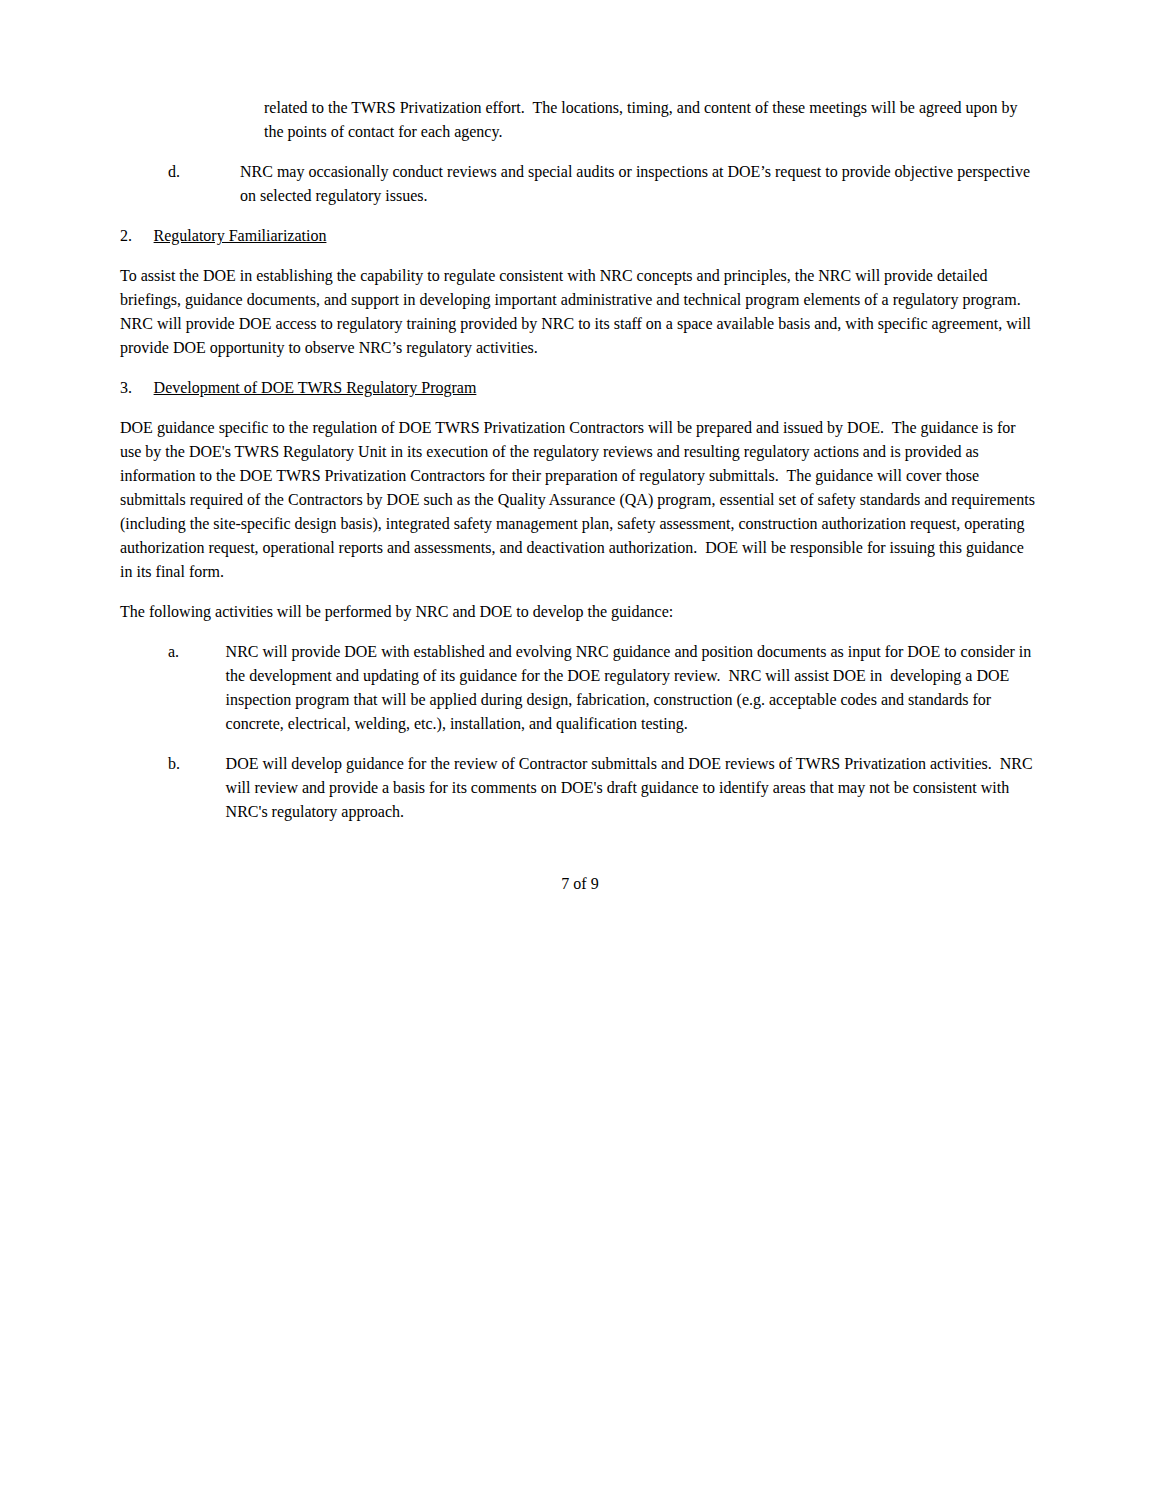related to the TWRS Privatization effort. The locations, timing, and content of these meetings will be agreed upon by the points of contact for each agency.
d.
NRC may occasionally conduct reviews and special audits or inspections at DOE’s request to provide objective perspective on selected regulatory issues.
2.
Regulatory Familiarization
To assist the DOE in establishing the capability to regulate consistent with NRC concepts and principles, the NRC will provide detailed briefings, guidance documents, and support in developing important administrative and technical program elements of a regulatory program. NRC will provide DOE access to regulatory training provided by NRC to its staff on a space available basis and, with specific agreement, will provide DOE opportunity to observe NRC’s regulatory activities.
3.
Development of DOE TWRS Regulatory Program
DOE guidance specific to the regulation of DOE TWRS Privatization Contractors will be prepared and issued by DOE. The guidance is for use by the DOE's TWRS Regulatory Unit in its execution of the regulatory reviews and resulting regulatory actions and is provided as information to the DOE TWRS Privatization Contractors for their preparation of regulatory submittals. The guidance will cover those submittals required of the Contractors by DOE such as the Quality Assurance (QA) program, essential set of safety standards and requirements (including the site-specific design basis), integrated safety management plan, safety assessment, construction authorization request, operating authorization request, operational reports and assessments, and deactivation authorization. DOE will be responsible for issuing this guidance in its final form.
The following activities will be performed by NRC and DOE to develop the guidance:
a.
NRC will provide DOE with established and evolving NRC guidance and position documents as input for DOE to consider in the development and updating of its guidance for the DOE regulatory review. NRC will assist DOE in developing a DOE inspection program that will be applied during design, fabrication, construction (e.g. acceptable codes and standards for concrete, electrical, welding, etc.), installation, and qualification testing.
b.
DOE will develop guidance for the review of Contractor submittals and DOE reviews of TWRS Privatization activities. NRC will review and provide a basis for its comments on DOE's draft guidance to identify areas that may not be consistent with NRC's regulatory approach.
7 of 9